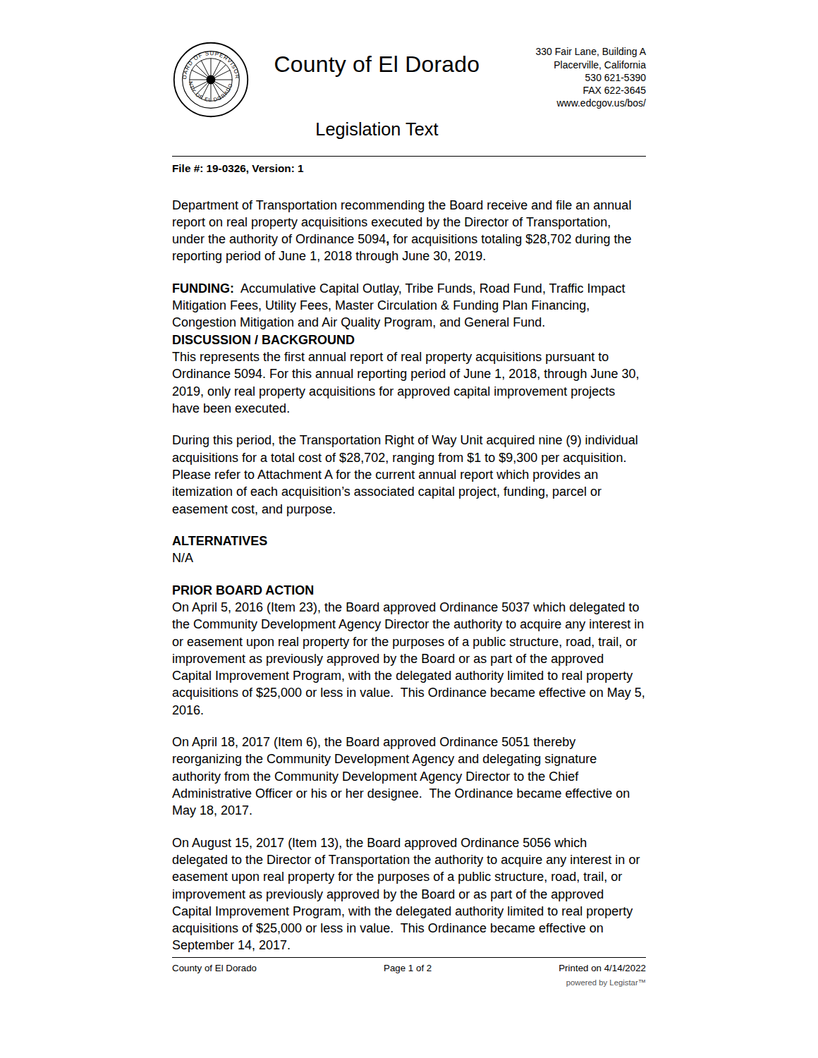BOARD OF SUPERVISORS COUNTY OF EL DORADO · CA
County of El Dorado
Legislation Text
330 Fair Lane, Building A
Placerville, California
530 621-5390
FAX 622-3645
www.edcgov.us/bos/
File #: 19-0326, Version: 1
Department of Transportation recommending the Board receive and file an annual report on real property acquisitions executed by the Director of Transportation, under the authority of Ordinance 5094, for acquisitions totaling $28,702 during the reporting period of June 1, 2018 through June 30, 2019.
FUNDING: Accumulative Capital Outlay, Tribe Funds, Road Fund, Traffic Impact Mitigation Fees, Utility Fees, Master Circulation & Funding Plan Financing, Congestion Mitigation and Air Quality Program, and General Fund.
DISCUSSION / BACKGROUND
This represents the first annual report of real property acquisitions pursuant to Ordinance 5094. For this annual reporting period of June 1, 2018, through June 30, 2019, only real property acquisitions for approved capital improvement projects have been executed.
During this period, the Transportation Right of Way Unit acquired nine (9) individual acquisitions for a total cost of $28,702, ranging from $1 to $9,300 per acquisition. Please refer to Attachment A for the current annual report which provides an itemization of each acquisition’s associated capital project, funding, parcel or easement cost, and purpose.
ALTERNATIVES
N/A
PRIOR BOARD ACTION
On April 5, 2016 (Item 23), the Board approved Ordinance 5037 which delegated to the Community Development Agency Director the authority to acquire any interest in or easement upon real property for the purposes of a public structure, road, trail, or improvement as previously approved by the Board or as part of the approved Capital Improvement Program, with the delegated authority limited to real property acquisitions of $25,000 or less in value. This Ordinance became effective on May 5, 2016.
On April 18, 2017 (Item 6), the Board approved Ordinance 5051 thereby reorganizing the Community Development Agency and delegating signature authority from the Community Development Agency Director to the Chief Administrative Officer or his or her designee. The Ordinance became effective on May 18, 2017.
On August 15, 2017 (Item 13), the Board approved Ordinance 5056 which delegated to the Director of Transportation the authority to acquire any interest in or easement upon real property for the purposes of a public structure, road, trail, or improvement as previously approved by the Board or as part of the approved Capital Improvement Program, with the delegated authority limited to real property acquisitions of $25,000 or less in value. This Ordinance became effective on September 14, 2017.
County of El Dorado
Page 1 of 2
Printed on 4/14/2022
powered by Legistar™